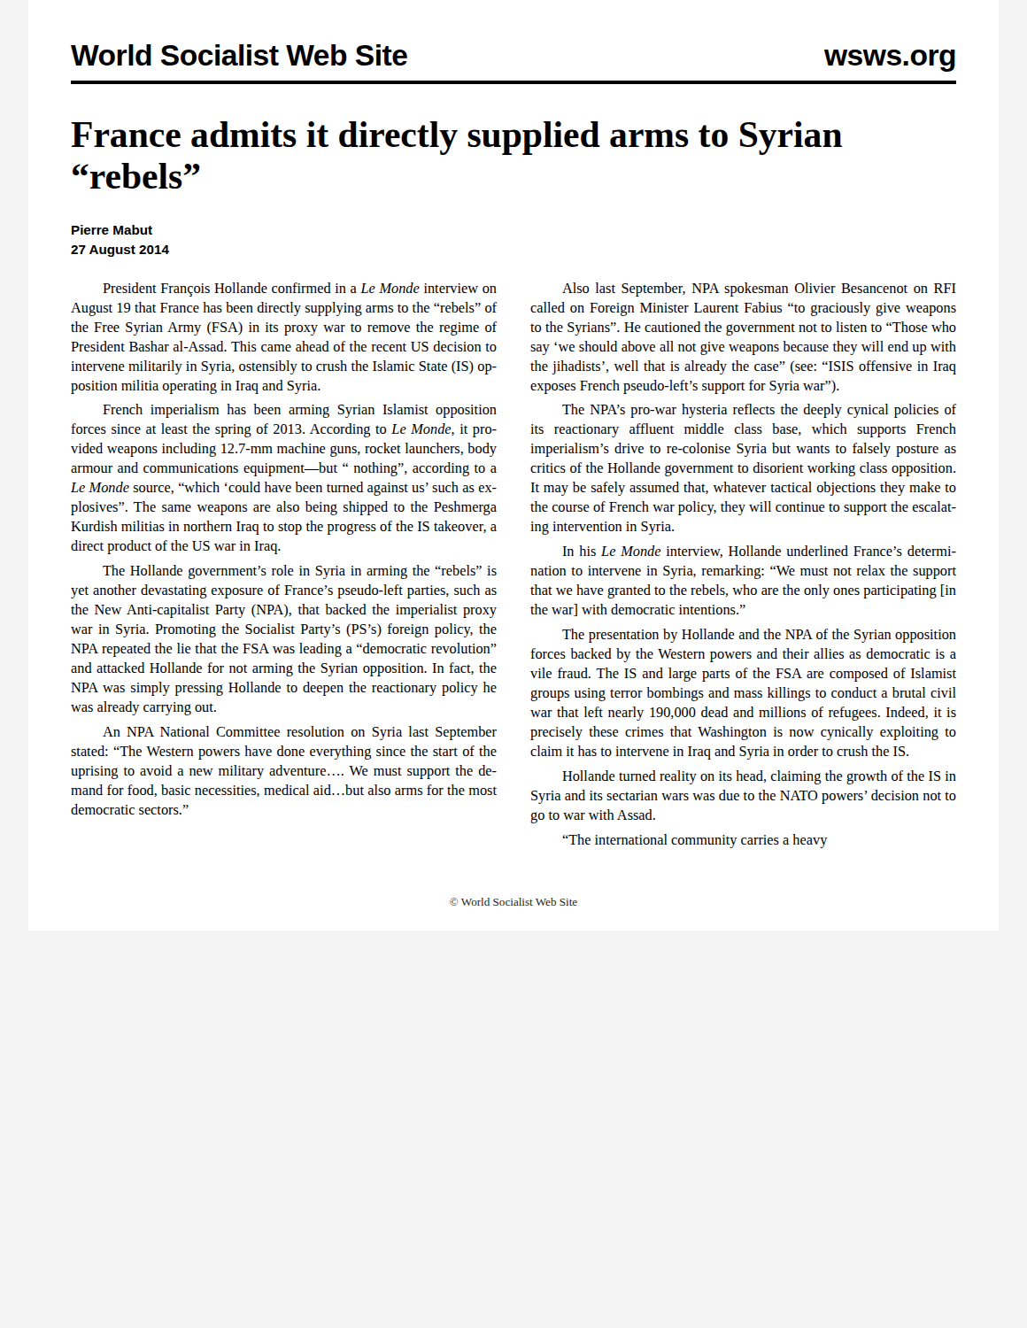World Socialist Web Site
wsws.org
France admits it directly supplied arms to Syrian “rebels”
Pierre Mabut 27 August 2014
President François Hollande confirmed in a Le Monde interview on August 19 that France has been directly supplying arms to the “rebels” of the Free Syrian Army (FSA) in its proxy war to remove the regime of President Bashar al-Assad. This came ahead of the recent US decision to intervene militarily in Syria, ostensibly to crush the Islamic State (IS) opposition militia operating in Iraq and Syria.
French imperialism has been arming Syrian Islamist opposition forces since at least the spring of 2013. According to Le Monde, it provided weapons including 12.7-mm machine guns, rocket launchers, body armour and communications equipment—but “ nothing”, according to a Le Monde source, “which ‘could have been turned against us’ such as explosives”. The same weapons are also being shipped to the Peshmerga Kurdish militias in northern Iraq to stop the progress of the IS takeover, a direct product of the US war in Iraq.
The Hollande government’s role in Syria in arming the “rebels” is yet another devastating exposure of France’s pseudo-left parties, such as the New Anti-capitalist Party (NPA), that backed the imperialist proxy war in Syria. Promoting the Socialist Party’s (PS’s) foreign policy, the NPA repeated the lie that the FSA was leading a “democratic revolution” and attacked Hollande for not arming the Syrian opposition. In fact, the NPA was simply pressing Hollande to deepen the reactionary policy he was already carrying out.
An NPA National Committee resolution on Syria last September stated: “The Western powers have done everything since the start of the uprising to avoid a new military adventure…. We must support the demand for food, basic necessities, medical aid…but also arms for the most democratic sectors.”
Also last September, NPA spokesman Olivier Besancenot on RFI called on Foreign Minister Laurent Fabius “to graciously give weapons to the Syrians”. He cautioned the government not to listen to “Those who say ‘we should above all not give weapons because they will end up with the jihadists’, well that is already the case” (see: “ISIS offensive in Iraq exposes French pseudo-left’s support for Syria war”).
The NPA’s pro-war hysteria reflects the deeply cynical policies of its reactionary affluent middle class base, which supports French imperialism’s drive to re-colonise Syria but wants to falsely posture as critics of the Hollande government to disorient working class opposition. It may be safely assumed that, whatever tactical objections they make to the course of French war policy, they will continue to support the escalating intervention in Syria.
In his Le Monde interview, Hollande underlined France’s determination to intervene in Syria, remarking: “We must not relax the support that we have granted to the rebels, who are the only ones participating [in the war] with democratic intentions.”
The presentation by Hollande and the NPA of the Syrian opposition forces backed by the Western powers and their allies as democratic is a vile fraud. The IS and large parts of the FSA are composed of Islamist groups using terror bombings and mass killings to conduct a brutal civil war that left nearly 190,000 dead and millions of refugees. Indeed, it is precisely these crimes that Washington is now cynically exploiting to claim it has to intervene in Iraq and Syria in order to crush the IS.
Hollande turned reality on its head, claiming the growth of the IS in Syria and its sectarian wars was due to the NATO powers’ decision not to go to war with Assad.
“The international community carries a heavy
© World Socialist Web Site